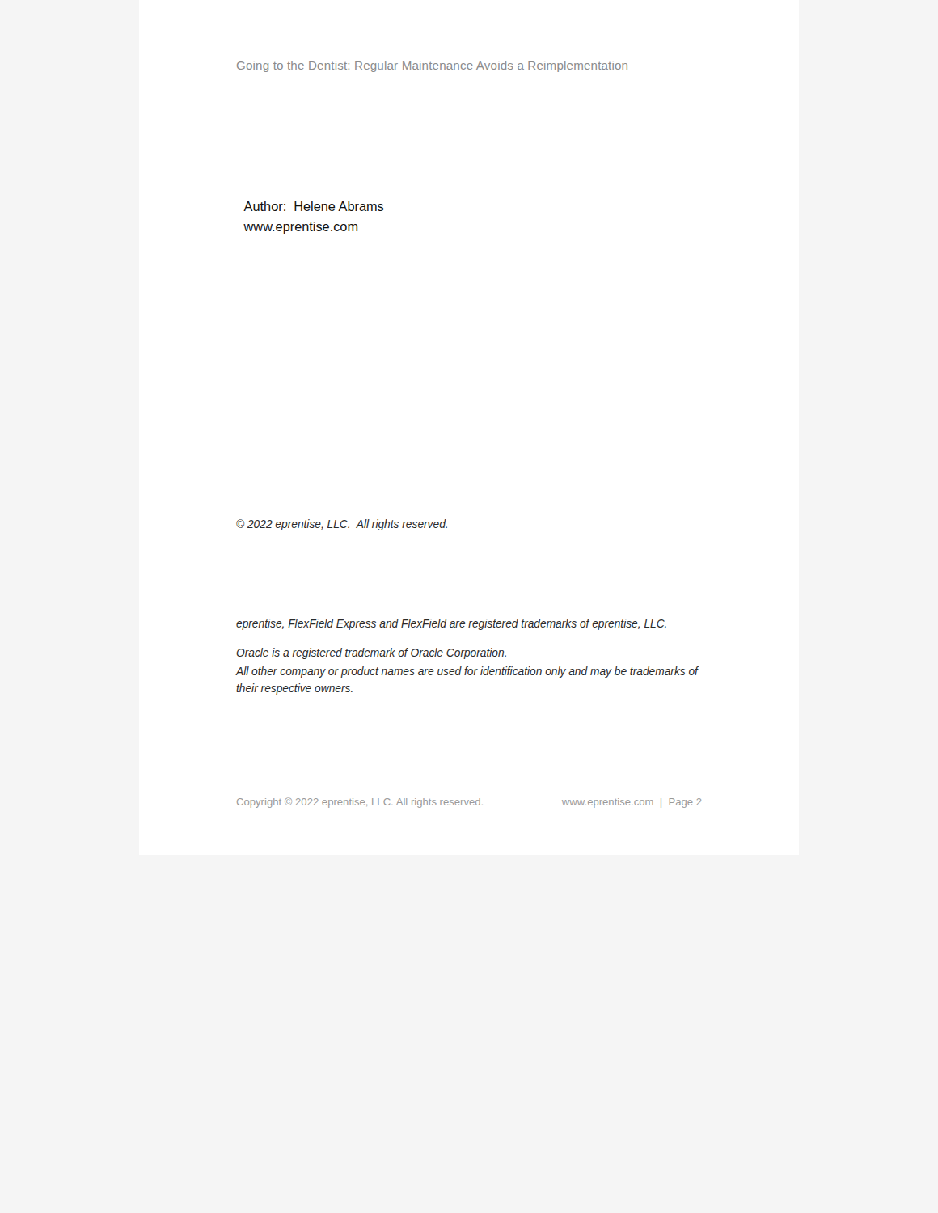Going to the Dentist: Regular Maintenance Avoids a Reimplementation
Author: Helene Abrams www.eprentise.com
© 2022 eprentise, LLC. All rights reserved.
eprentise, FlexField Express and FlexField are registered trademarks of eprentise, LLC.
Oracle is a registered trademark of Oracle Corporation.
All other company or product names are used for identification only and may be trademarks of their respective owners.
Copyright © 2022 eprentise, LLC. All rights reserved. www.eprentise.com | Page 2